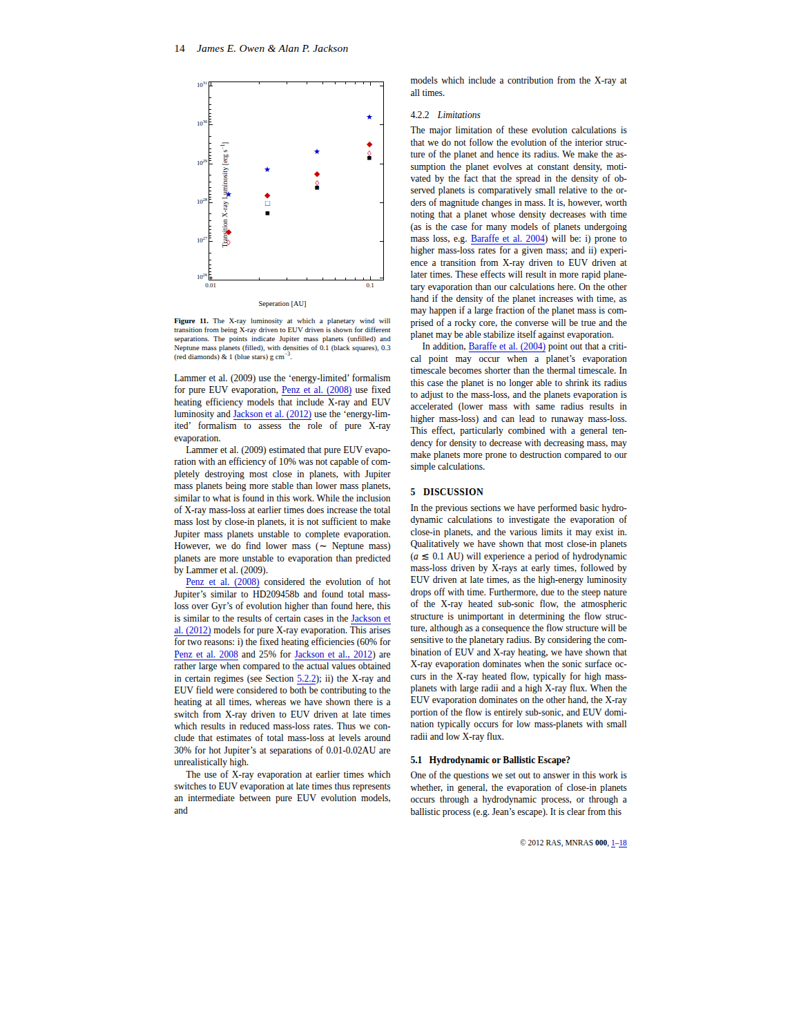14 James E. Owen & Alan P. Jackson
Transition X-ray Luminosity [erg s−1]
1031
1030
1029
1028
1027
1026
0.01
0.1
★
◆
◊
★
◆
□
■
★
◆
◊
■
★
◆
◊
■
Seperation [AU]
Figure 11. The X-ray luminosity at which a planetary wind will transition from being X-ray driven to EUV driven is shown for different separations. The points indicate Jupiter mass planets (unfilled) and Neptune mass planets (filled), with densities of 0.1 (black squares), 0.3 (red diamonds) & 1 (blue stars) g cm−3.
Lammer et al. (2009) use the ‘energy-limited’ formalism for pure EUV evaporation, Penz et al. (2008) use fixed heating efficiency models that include X-ray and EUV luminosity and Jackson et al. (2012) use the ‘energy-limited’ formalism to assess the role of pure X-ray evaporation.
Lammer et al. (2009) estimated that pure EUV evaporation with an efficiency of 10% was not capable of completely destroying most close in planets, with Jupiter mass planets being more stable than lower mass planets, similar to what is found in this work. While the inclusion of X-ray mass-loss at earlier times does increase the total mass lost by close-in planets, it is not sufficient to make Jupiter mass planets unstable to complete evaporation. However, we do find lower mass (∼ Neptune mass) planets are more unstable to evaporation than predicted by Lammer et al. (2009).
Penz et al. (2008) considered the evolution of hot Jupiter’s similar to HD209458b and found total mass-loss over Gyr’s of evolution higher than found here, this is similar to the results of certain cases in the Jackson et al. (2012) models for pure X-ray evaporation. This arises for two reasons: i) the fixed heating efficiencies (60% for Penz et al. 2008 and 25% for Jackson et al., 2012) are rather large when compared to the actual values obtained in certain regimes (see Section 5.2.2); ii) the X-ray and EUV field were considered to both be contributing to the heating at all times, whereas we have shown there is a switch from X-ray driven to EUV driven at late times which results in reduced mass-loss rates. Thus we conclude that estimates of total mass-loss at levels around 30% for hot Jupiter’s at separations of 0.01-0.02AU are unrealistically high.
The use of X-ray evaporation at earlier times which switches to EUV evaporation at late times thus represents an intermediate between pure EUV evolution models, and
models which include a contribution from the X-ray at all times.
4.2.2 Limitations
The major limitation of these evolution calculations is that we do not follow the evolution of the interior structure of the planet and hence its radius. We make the assumption the planet evolves at constant density, motivated by the fact that the spread in the density of observed planets is comparatively small relative to the orders of magnitude changes in mass. It is, however, worth noting that a planet whose density decreases with time (as is the case for many models of planets undergoing mass loss, e.g. Baraffe et al. 2004) will be: i) prone to higher mass-loss rates for a given mass; and ii) experience a transition from X-ray driven to EUV driven at later times. These effects will result in more rapid planetary evaporation than our calculations here. On the other hand if the density of the planet increases with time, as may happen if a large fraction of the planet mass is comprised of a rocky core, the converse will be true and the planet may be able stabilize itself against evaporation.
In addition, Baraffe et al. (2004) point out that a critical point may occur when a planet’s evaporation timescale becomes shorter than the thermal timescale. In this case the planet is no longer able to shrink its radius to adjust to the mass-loss, and the planets evaporation is accelerated (lower mass with same radius results in higher mass-loss) and can lead to runaway mass-loss. This effect, particularly combined with a general tendency for density to decrease with decreasing mass, may make planets more prone to destruction compared to our simple calculations.
5 DISCUSSION
In the previous sections we have performed basic hydrodynamic calculations to investigate the evaporation of close-in planets, and the various limits it may exist in. Qualitatively we have shown that most close-in planets (a ≲ 0.1 AU) will experience a period of hydrodynamic mass-loss driven by X-rays at early times, followed by EUV driven at late times, as the high-energy luminosity drops off with time. Furthermore, due to the steep nature of the X-ray heated sub-sonic flow, the atmospheric structure is unimportant in determining the flow structure, although as a consequence the flow structure will be sensitive to the planetary radius. By considering the combination of EUV and X-ray heating, we have shown that X-ray evaporation dominates when the sonic surface occurs in the X-ray heated flow, typically for high mass-planets with large radii and a high X-ray flux. When the EUV evaporation dominates on the other hand, the X-ray portion of the flow is entirely sub-sonic, and EUV domination typically occurs for low mass-planets with small radii and low X-ray flux.
5.1 Hydrodynamic or Ballistic Escape?
One of the questions we set out to answer in this work is whether, in general, the evaporation of close-in planets occurs through a hydrodynamic process, or through a ballistic process (e.g. Jean’s escape). It is clear from this
© 2012 RAS, MNRAS 000, 1–18